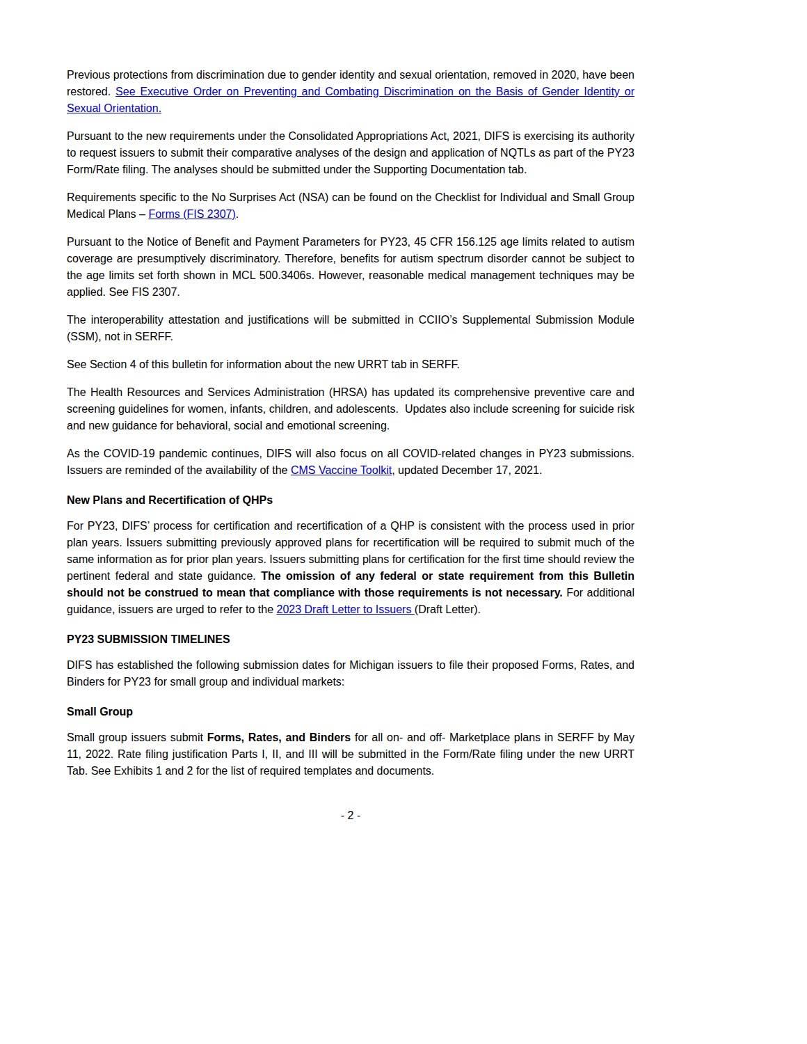Previous protections from discrimination due to gender identity and sexual orientation, removed in 2020, have been restored. See Executive Order on Preventing and Combating Discrimination on the Basis of Gender Identity or Sexual Orientation.
Pursuant to the new requirements under the Consolidated Appropriations Act, 2021, DIFS is exercising its authority to request issuers to submit their comparative analyses of the design and application of NQTLs as part of the PY23 Form/Rate filing. The analyses should be submitted under the Supporting Documentation tab.
Requirements specific to the No Surprises Act (NSA) can be found on the Checklist for Individual and Small Group Medical Plans – Forms (FIS 2307).
Pursuant to the Notice of Benefit and Payment Parameters for PY23, 45 CFR 156.125 age limits related to autism coverage are presumptively discriminatory. Therefore, benefits for autism spectrum disorder cannot be subject to the age limits set forth shown in MCL 500.3406s. However, reasonable medical management techniques may be applied. See FIS 2307.
The interoperability attestation and justifications will be submitted in CCIIO’s Supplemental Submission Module (SSM), not in SERFF.
See Section 4 of this bulletin for information about the new URRT tab in SERFF.
The Health Resources and Services Administration (HRSA) has updated its comprehensive preventive care and screening guidelines for women, infants, children, and adolescents. Updates also include screening for suicide risk and new guidance for behavioral, social and emotional screening.
As the COVID-19 pandemic continues, DIFS will also focus on all COVID-related changes in PY23 submissions. Issuers are reminded of the availability of the CMS Vaccine Toolkit, updated December 17, 2021.
New Plans and Recertification of QHPs
For PY23, DIFS’ process for certification and recertification of a QHP is consistent with the process used in prior plan years. Issuers submitting previously approved plans for recertification will be required to submit much of the same information as for prior plan years. Issuers submitting plans for certification for the first time should review the pertinent federal and state guidance. The omission of any federal or state requirement from this Bulletin should not be construed to mean that compliance with those requirements is not necessary. For additional guidance, issuers are urged to refer to the 2023 Draft Letter to Issuers (Draft Letter).
PY23 SUBMISSION TIMELINES
DIFS has established the following submission dates for Michigan issuers to file their proposed Forms, Rates, and Binders for PY23 for small group and individual markets:
Small Group
Small group issuers submit Forms, Rates, and Binders for all on- and off- Marketplace plans in SERFF by May 11, 2022. Rate filing justification Parts I, II, and III will be submitted in the Form/Rate filing under the new URRT Tab. See Exhibits 1 and 2 for the list of required templates and documents.
- 2 -